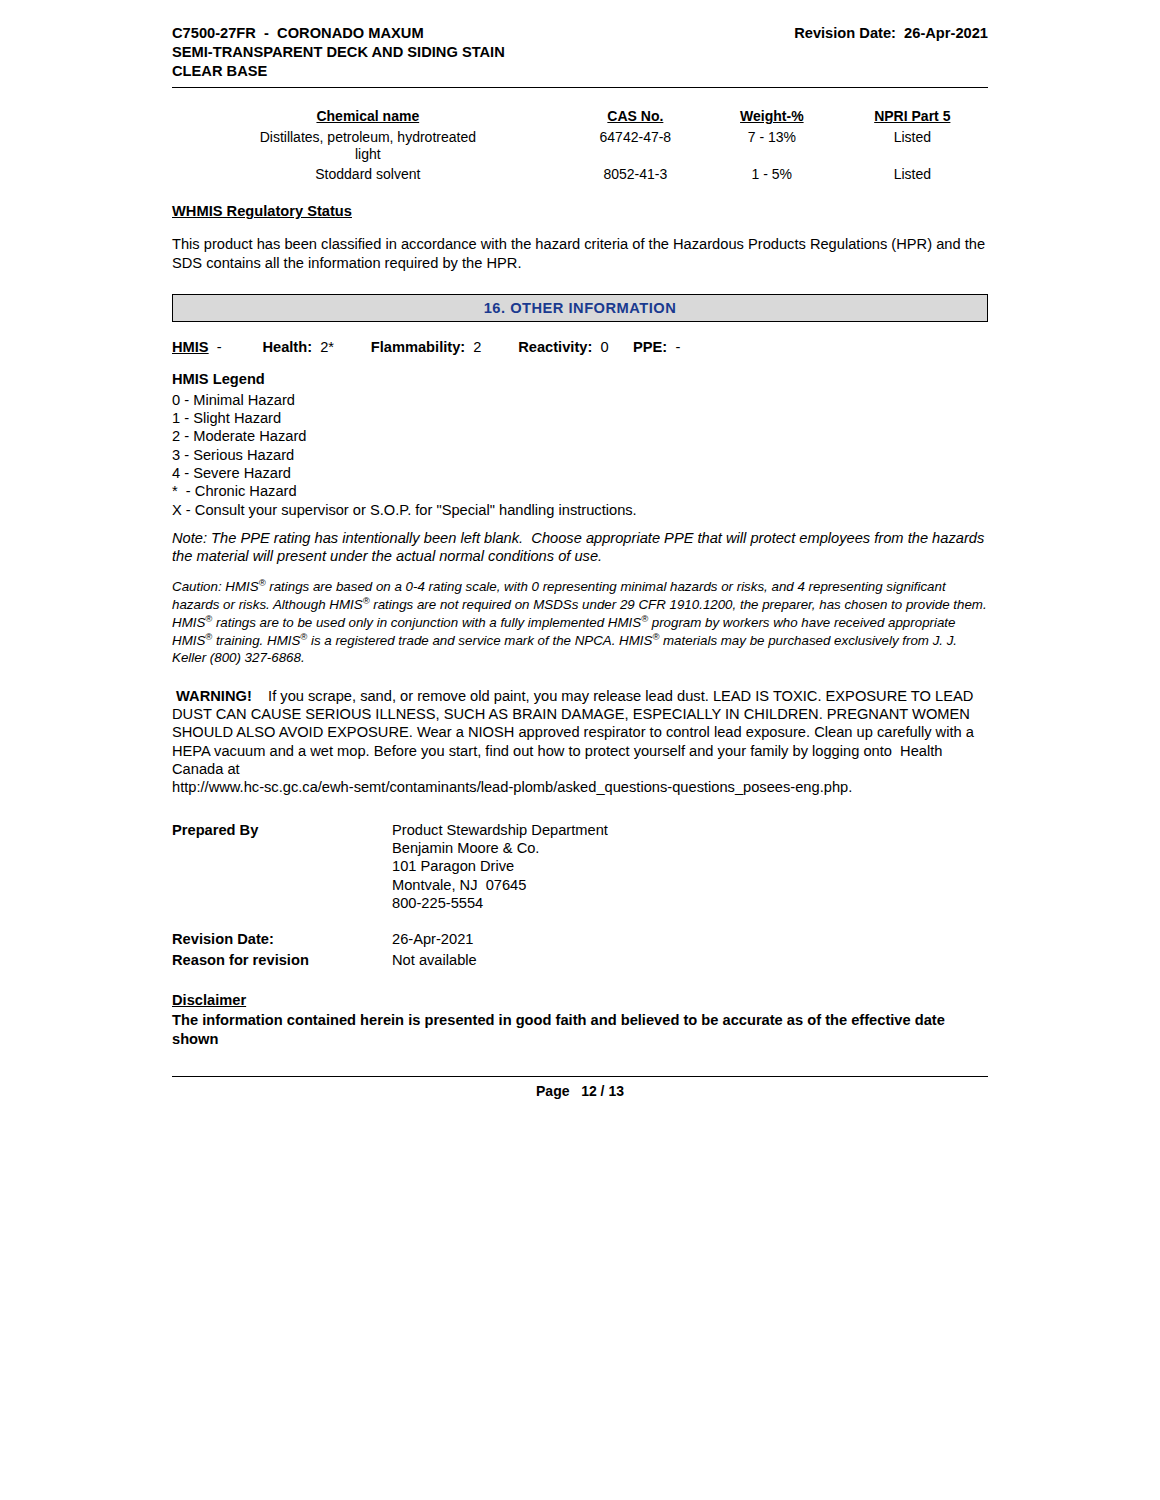C7500-27FR - CORONADO MAXUM
SEMI-TRANSPARENT DECK AND SIDING STAIN
CLEAR BASE
Revision Date: 26-Apr-2021
| Chemical name | CAS No. | Weight-% | NPRI Part 5 |
| --- | --- | --- | --- |
| Distillates, petroleum, hydrotreated light | 64742-47-8 | 7 - 13% | Listed |
| Stoddard solvent | 8052-41-3 | 1 - 5% | Listed |
WHMIS Regulatory Status
This product has been classified in accordance with the hazard criteria of the Hazardous Products Regulations (HPR) and the SDS contains all the information required by the HPR.
16. OTHER INFORMATION
HMIS - Health: 2* Flammability: 2 Reactivity: 0 PPE: -
HMIS Legend
0 - Minimal Hazard
1 - Slight Hazard
2 - Moderate Hazard
3 - Serious Hazard
4 - Severe Hazard
* - Chronic Hazard
X - Consult your supervisor or S.O.P. for "Special" handling instructions.
Note: The PPE rating has intentionally been left blank. Choose appropriate PPE that will protect employees from the hazards the material will present under the actual normal conditions of use.
Caution: HMIS® ratings are based on a 0-4 rating scale, with 0 representing minimal hazards or risks, and 4 representing significant hazards or risks. Although HMIS® ratings are not required on MSDSs under 29 CFR 1910.1200, the preparer, has chosen to provide them. HMIS® ratings are to be used only in conjunction with a fully implemented HMIS® program by workers who have received appropriate HMIS® training. HMIS® is a registered trade and service mark of the NPCA. HMIS® materials may be purchased exclusively from J. J. Keller (800) 327-6868.
WARNING! If you scrape, sand, or remove old paint, you may release lead dust. LEAD IS TOXIC. EXPOSURE TO LEAD DUST CAN CAUSE SERIOUS ILLNESS, SUCH AS BRAIN DAMAGE, ESPECIALLY IN CHILDREN. PREGNANT WOMEN SHOULD ALSO AVOID EXPOSURE. Wear a NIOSH approved respirator to control lead exposure. Clean up carefully with a HEPA vacuum and a wet mop. Before you start, find out how to protect yourself and your family by logging onto Health Canada at
http://www.hc-sc.gc.ca/ewh-semt/contaminants/lead-plomb/asked_questions-questions_posees-eng.php.
Prepared By
Product Stewardship Department
Benjamin Moore & Co.
101 Paragon Drive
Montvale, NJ 07645
800-225-5554
Revision Date:
26-Apr-2021
Reason for revision
Not available
Disclaimer
The information contained herein is presented in good faith and believed to be accurate as of the effective date shown
Page 12 / 13